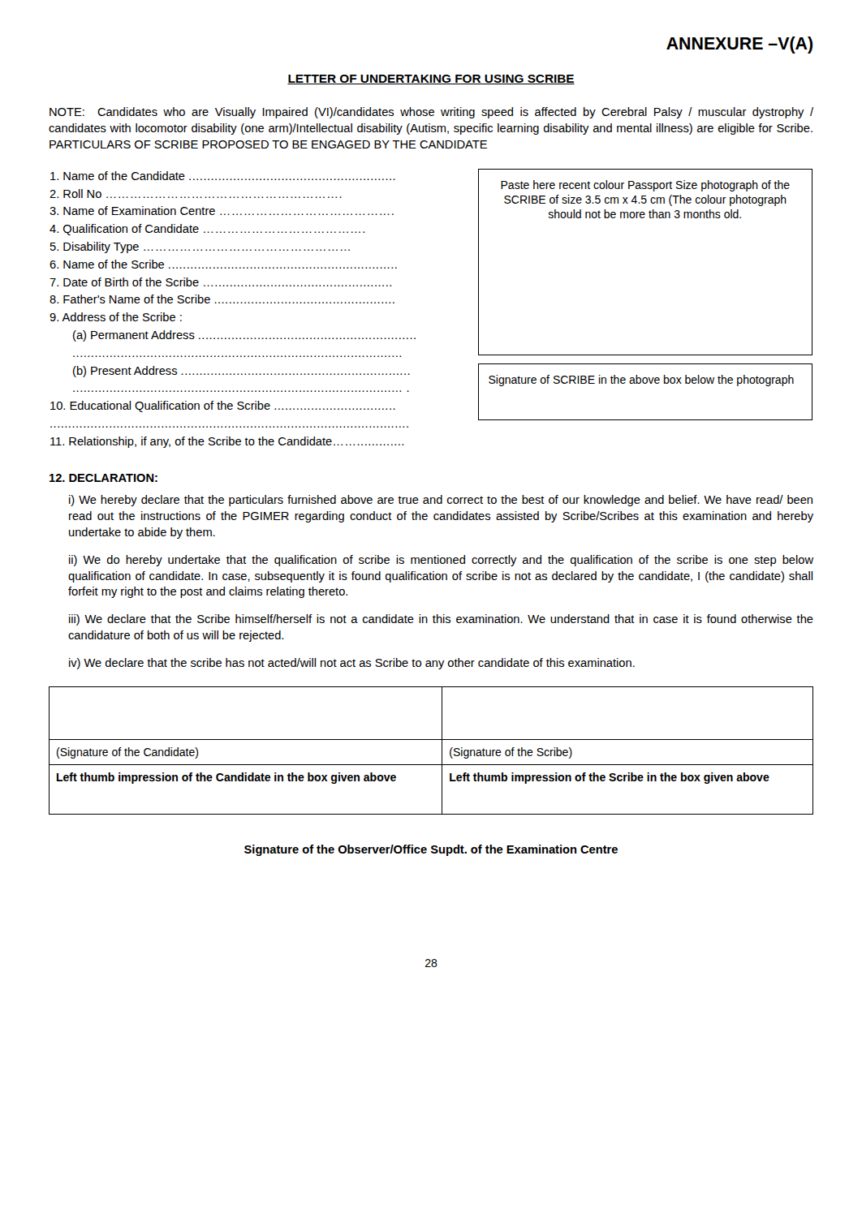ANNEXURE –V(A)
LETTER OF UNDERTAKING FOR USING SCRIBE
NOTE: Candidates who are Visually Impaired (VI)/candidates whose writing speed is affected by Cerebral Palsy / muscular dystrophy / candidates with locomotor disability (one arm)/Intellectual disability (Autism, specific learning disability and mental illness) are eligible for Scribe. PARTICULARS OF SCRIBE PROPOSED TO BE ENGAGED BY THE CANDIDATE
| 1. Name of the Candidate ........................................................ 2. Roll No …………………………………………………. 3. Name of Examination Centre ……………………………………. 4. Qualification of Candidate …………………………………. 5. Disability Type …………………………………………… 6. Name of the Scribe .............................................................. 7. Date of Birth of the Scribe …................................................ 8. Father's Name of the Scribe ................................................. 9. Address of the Scribe : (a) Permanent Address ........................................................... ......................................................................................... (b) Present Address .............................................................. ......................................................................................... . 10. Educational Qualification of the Scribe ................................. ................................................................................................. 11. Relationship, if any, of the Scribe to the Candidate ……............. | Paste here recent colour Passport Size photograph of the SCRIBE of size 3.5 cm x 4.5 cm (The colour photograph should not be more than 3 months old. Signature of SCRIBE in the above box below the photograph |
12. DECLARATION:
i) We hereby declare that the particulars furnished above are true and correct to the best of our knowledge and belief. We have read/ been read out the instructions of the PGIMER regarding conduct of the candidates assisted by Scribe/Scribes at this examination and hereby undertake to abide by them.
ii) We do hereby undertake that the qualification of scribe is mentioned correctly and the qualification of the scribe is one step below qualification of candidate. In case, subsequently it is found qualification of scribe is not as declared by the candidate, I (the candidate) shall forfeit my right to the post and claims relating thereto.
iii) We declare that the Scribe himself/herself is not a candidate in this examination. We understand that in case it is found otherwise the candidature of both of us will be rejected.
iv) We declare that the scribe has not acted/will not act as Scribe to any other candidate of this examination.
| (Signature of the Candidate) | (Signature of the Scribe) |
| Left thumb impression of the Candidate in the box given above | Left thumb impression of the Scribe in the box given above |
Signature of the Observer/Office Supdt. of the Examination Centre
28